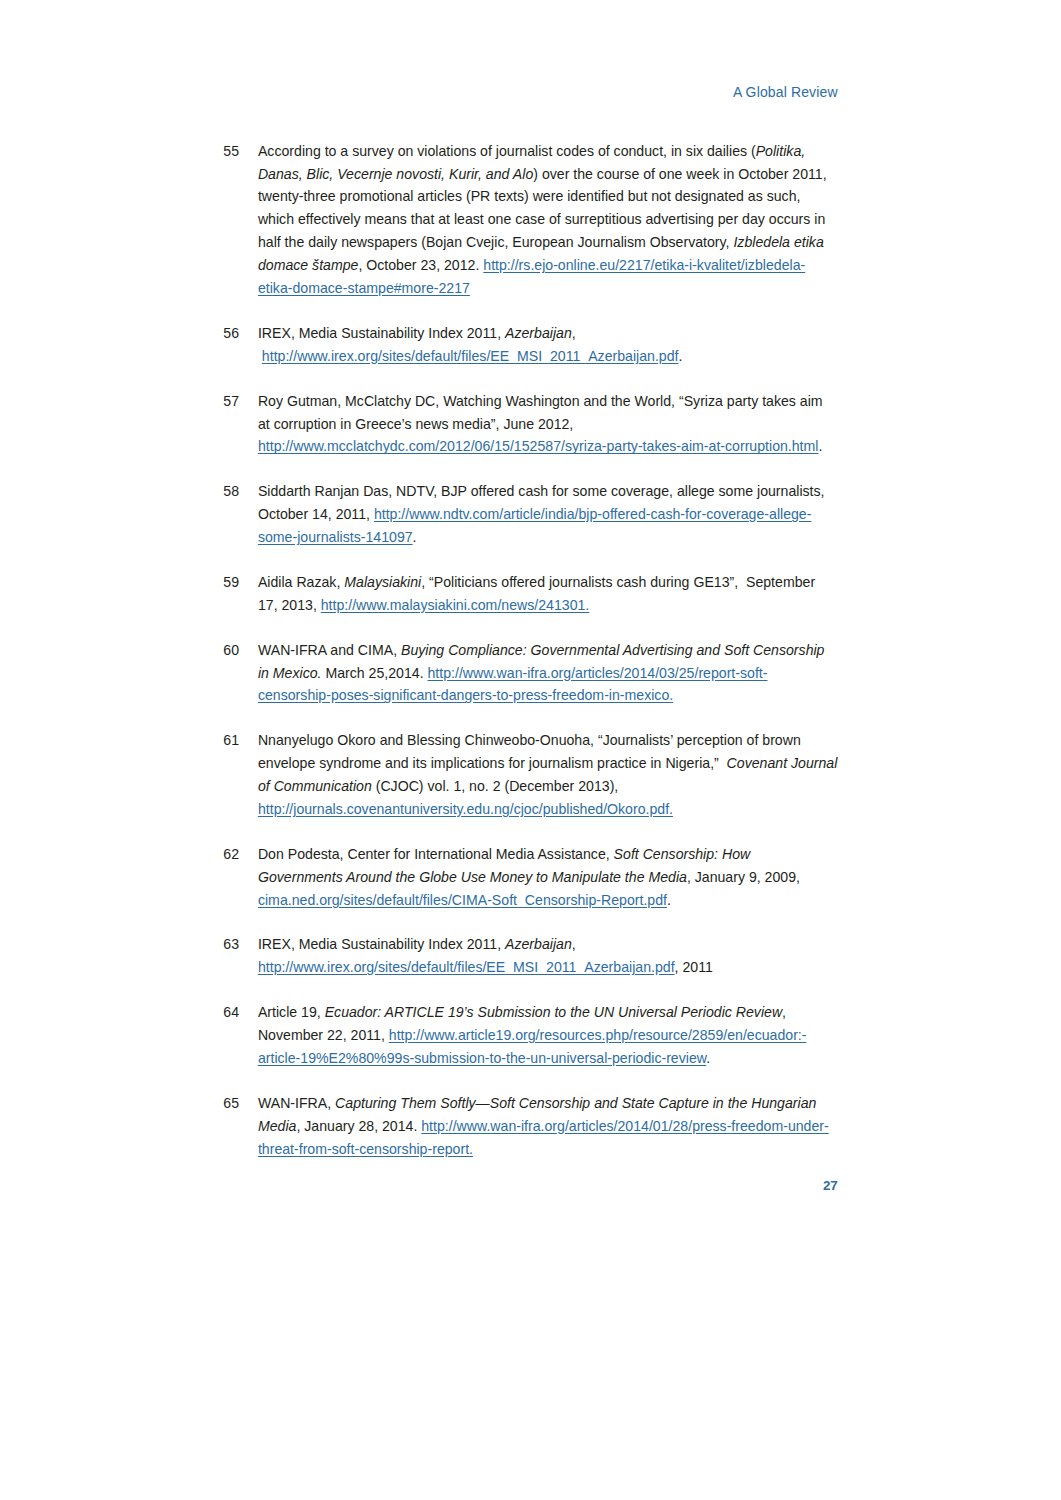A Global Review
55 According to a survey on violations of journalist codes of conduct, in six dailies (Politika, Danas, Blic, Vecernje novosti, Kurir, and Alo) over the course of one week in October 2011, twenty-three promotional articles (PR texts) were identified but not designated as such, which effectively means that at least one case of surreptitious advertising per day occurs in half the daily newspapers (Bojan Cvejic, European Journalism Observatory, Izbledela etika domace štampe, October 23, 2012. http://rs.ejo-online.eu/2217/etika-i-kvalitet/izbledela-etika-domace-stampe#more-2217
56 IREX, Media Sustainability Index 2011, Azerbaijan, http://www.irex.org/sites/default/files/EE_MSI_2011_Azerbaijan.pdf.
57 Roy Gutman, McClatchy DC, Watching Washington and the World, “Syriza party takes aim at corruption in Greece’s news media”, June 2012, http://www.mcclatchydc.com/2012/06/15/152587/syriza-party-takes-aim-at-corruption.html.
58 Siddarth Ranjan Das, NDTV, BJP offered cash for some coverage, allege some journalists, October 14, 2011, http://www.ndtv.com/article/india/bjp-offered-cash-for-coverage-allege-some-journalists-141097.
59 Aidila Razak, Malaysiakini, “Politicians offered journalists cash during GE13”, September 17, 2013, http://www.malaysiakini.com/news/241301.
60 WAN-IFRA and CIMA, Buying Compliance: Governmental Advertising and Soft Censorship in Mexico. March 25,2014. http://www.wan-ifra.org/articles/2014/03/25/report-soft-censorship-poses-significant-dangers-to-press-freedom-in-mexico.
61 Nnanyelugo Okoro and Blessing Chinweobo-Onuoha, “Journalists’ perception of brown envelope syndrome and its implications for journalism practice in Nigeria,” Covenant Journal of Communication (CJOC) vol. 1, no. 2 (December 2013), http://journals.covenantuniversity.edu.ng/cjoc/published/Okoro.pdf.
62 Don Podesta, Center for International Media Assistance, Soft Censorship: How Governments Around the Globe Use Money to Manipulate the Media, January 9, 2009, cima.ned.org/sites/default/files/CIMA-Soft_Censorship-Report.pdf.
63 IREX, Media Sustainability Index 2011, Azerbaijan, http://www.irex.org/sites/default/files/EE_MSI_2011_Azerbaijan.pdf, 2011
64 Article 19, Ecuador: ARTICLE 19’s Submission to the UN Universal Periodic Review, November 22, 2011, http://www.article19.org/resources.php/resource/2859/en/ecuador:-article-19%E2%80%99s-submission-to-the-un-universal-periodic-review.
65 WAN-IFRA, Capturing Them Softly—Soft Censorship and State Capture in the Hungarian Media, January 28, 2014. http://www.wan-ifra.org/articles/2014/01/28/press-freedom-under-threat-from-soft-censorship-report.
27